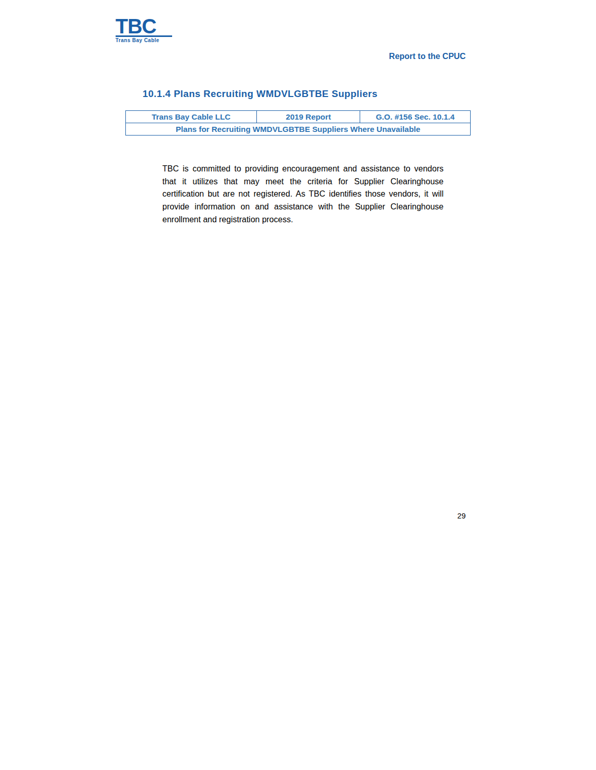TBC
Trans Bay Cable
Report to the CPUC
10.1.4 Plans Recruiting WMDVLGBTBE Suppliers
| Trans Bay Cable LLC | 2019 Report | G.O. #156 Sec. 10.1.4 |
| Plans for Recruiting WMDVLGBTBE Suppliers Where Unavailable |
TBC is committed to providing encouragement and assistance to vendors that it utilizes that may meet the criteria for Supplier Clearinghouse certification but are not registered. As TBC identifies those vendors, it will provide information on and assistance with the Supplier Clearinghouse enrollment and registration process.
29